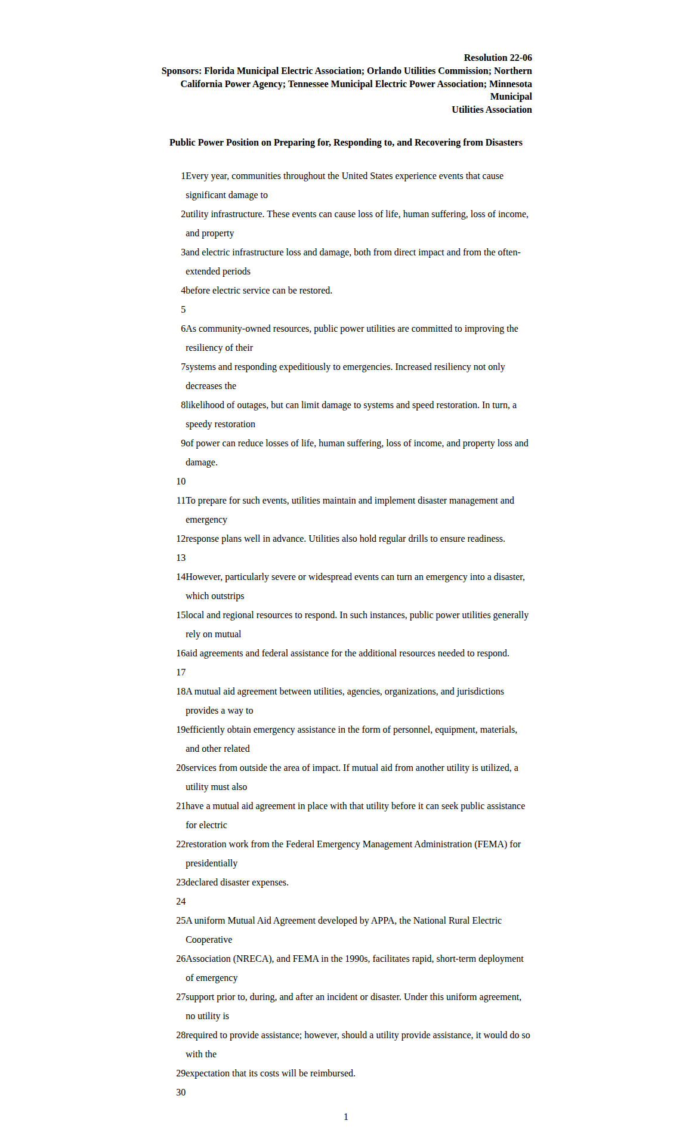Resolution 22-06 Sponsors: Florida Municipal Electric Association; Orlando Utilities Commission; Northern California Power Agency; Tennessee Municipal Electric Power Association; Minnesota Municipal Utilities Association
Public Power Position on Preparing for, Responding to, and Recovering from Disasters
| 1 | Every year, communities throughout the United States experience events that cause significant damage to |
| 2 | utility infrastructure. These events can cause loss of life, human suffering, loss of income, and property |
| 3 | and electric infrastructure loss and damage, both from direct impact and from the often-extended periods |
| 4 | before electric service can be restored. |
| 5 | |
| 6 | As community-owned resources, public power utilities are committed to improving the resiliency of their |
| 7 | systems and responding expeditiously to emergencies. Increased resiliency not only decreases the |
| 8 | likelihood of outages, but can limit damage to systems and speed restoration. In turn, a speedy restoration |
| 9 | of power can reduce losses of life, human suffering, loss of income, and property loss and damage. |
| 10 | |
| 11 | To prepare for such events, utilities maintain and implement disaster management and emergency |
| 12 | response plans well in advance. Utilities also hold regular drills to ensure readiness. |
| 13 | |
| 14 | However, particularly severe or widespread events can turn an emergency into a disaster, which outstrips |
| 15 | local and regional resources to respond. In such instances, public power utilities generally rely on mutual |
| 16 | aid agreements and federal assistance for the additional resources needed to respond. |
| 17 | |
| 18 | A mutual aid agreement between utilities, agencies, organizations, and jurisdictions provides a way to |
| 19 | efficiently obtain emergency assistance in the form of personnel, equipment, materials, and other related |
| 20 | services from outside the area of impact. If mutual aid from another utility is utilized, a utility must also |
| 21 | have a mutual aid agreement in place with that utility before it can seek public assistance for electric |
| 22 | restoration work from the Federal Emergency Management Administration (FEMA) for presidentially |
| 23 | declared disaster expenses. |
| 24 | |
| 25 | A uniform Mutual Aid Agreement developed by APPA, the National Rural Electric Cooperative |
| 26 | Association (NRECA), and FEMA in the 1990s, facilitates rapid, short-term deployment of emergency |
| 27 | support prior to, during, and after an incident or disaster. Under this uniform agreement, no utility is |
| 28 | required to provide assistance; however, should a utility provide assistance, it would do so with the |
| 29 | expectation that its costs will be reimbursed. |
| 30 | |
1